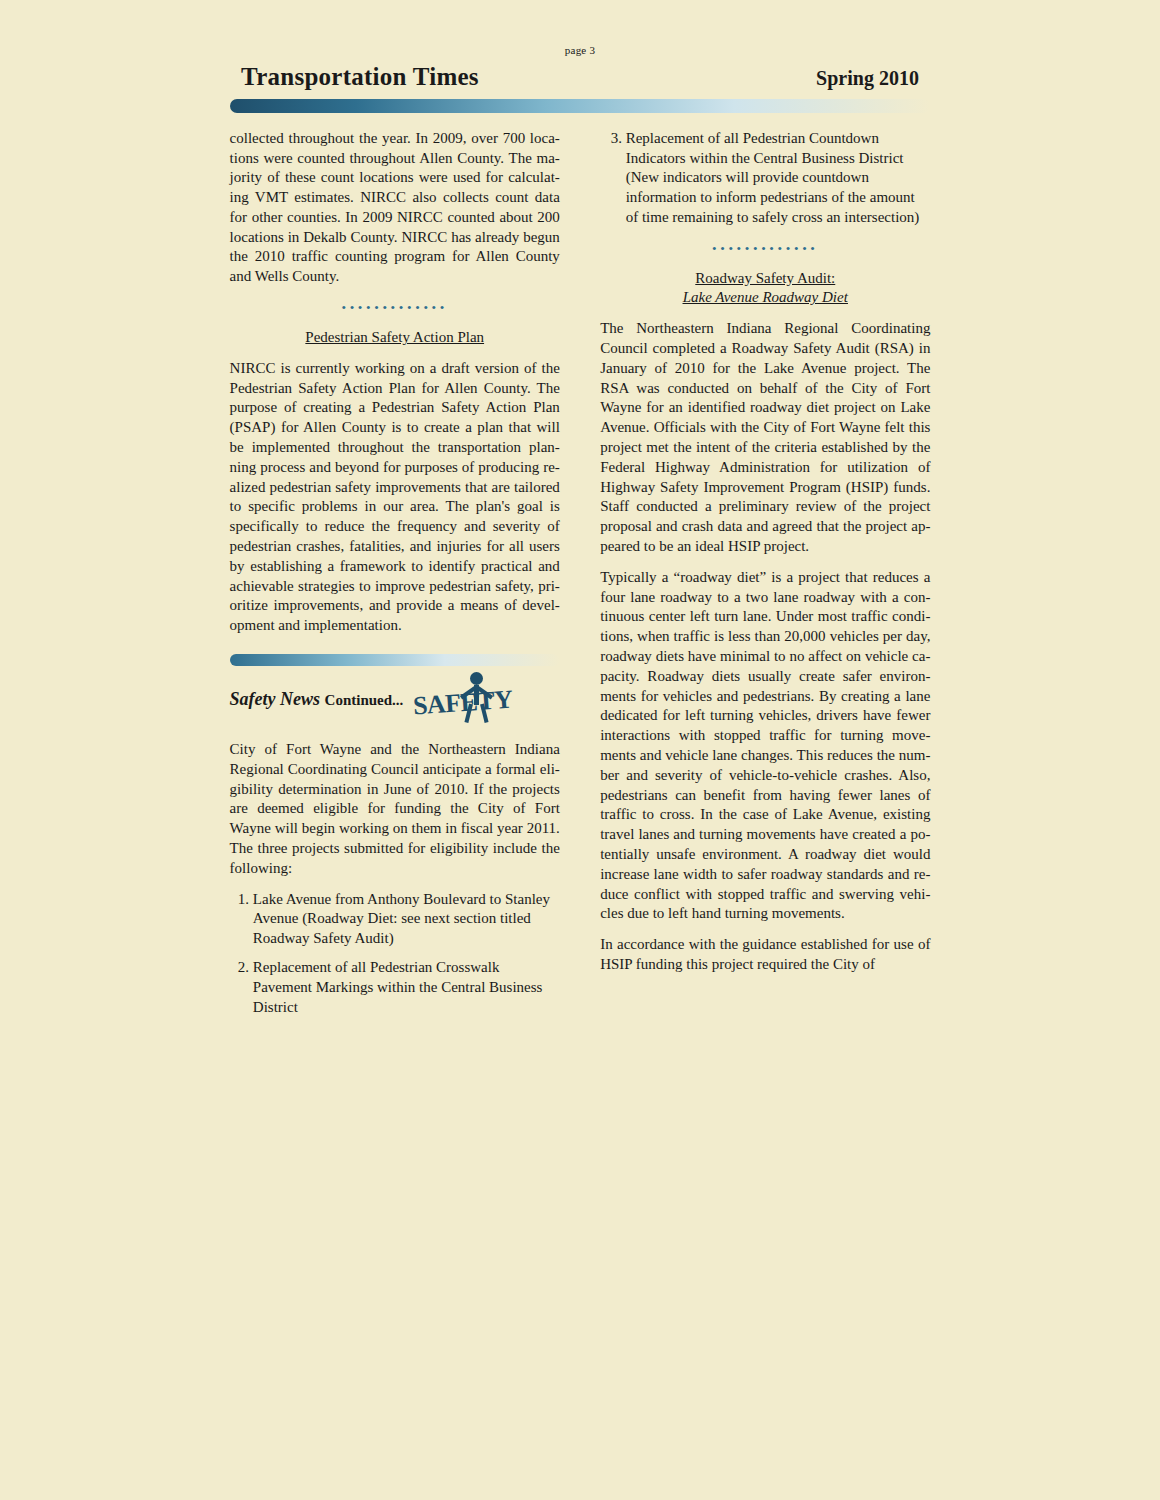page 3
Transportation Times
Spring 2010
collected throughout the year. In 2009, over 700 locations were counted throughout Allen County. The majority of these count locations were used for calculating VMT estimates. NIRCC also collects count data for other counties. In 2009 NIRCC counted about 200 locations in Dekalb County. NIRCC has already begun the 2010 traffic counting program for Allen County and Wells County.
•••••••••••••
Pedestrian Safety Action Plan
NIRCC is currently working on a draft version of the Pedestrian Safety Action Plan for Allen County. The purpose of creating a Pedestrian Safety Action Plan (PSAP) for Allen County is to create a plan that will be implemented throughout the transportation planning process and beyond for purposes of producing realized pedestrian safety improvements that are tailored to specific problems in our area. The plan's goal is specifically to reduce the frequency and severity of pedestrian crashes, fatalities, and injuries for all users by establishing a framework to identify practical and achievable strategies to improve pedestrian safety, prioritize improvements, and provide a means of development and implementation.
Safety News Continued...
SAFETY
City of Fort Wayne and the Northeastern Indiana Regional Coordinating Council anticipate a formal eligibility determination in June of 2010. If the projects are deemed eligible for funding the City of Fort Wayne will begin working on them in fiscal year 2011. The three projects submitted for eligibility include the following:
Lake Avenue from Anthony Boulevard to Stanley Avenue (Roadway Diet: see next section titled Roadway Safety Audit)
Replacement of all Pedestrian Crosswalk Pavement Markings within the Central Business District
Replacement of all Pedestrian Countdown Indicators within the Central Business District (New indicators will provide countdown information to inform pedestrians of the amount of time remaining to safely cross an intersection)
•••••••••••••
Roadway Safety Audit:Lake Avenue Roadway Diet
The Northeastern Indiana Regional Coordinating Council completed a Roadway Safety Audit (RSA) in January of 2010 for the Lake Avenue project. The RSA was conducted on behalf of the City of Fort Wayne for an identified roadway diet project on Lake Avenue. Officials with the City of Fort Wayne felt this project met the intent of the criteria established by the Federal Highway Administration for utilization of Highway Safety Improvement Program (HSIP) funds. Staff conducted a preliminary review of the project proposal and crash data and agreed that the project appeared to be an ideal HSIP project.
Typically a “roadway diet” is a project that reduces a four lane roadway to a two lane roadway with a continuous center left turn lane. Under most traffic conditions, when traffic is less than 20,000 vehicles per day, roadway diets have minimal to no affect on vehicle capacity. Roadway diets usually create safer environments for vehicles and pedestrians. By creating a lane dedicated for left turning vehicles, drivers have fewer interactions with stopped traffic for turning movements and vehicle lane changes. This reduces the number and severity of vehicle-to-vehicle crashes. Also, pedestrians can benefit from having fewer lanes of traffic to cross. In the case of Lake Avenue, existing travel lanes and turning movements have created a potentially unsafe environment. A roadway diet would increase lane width to safer roadway standards and reduce conflict with stopped traffic and swerving vehicles due to left hand turning movements.
In accordance with the guidance established for use of HSIP funding this project required the City of